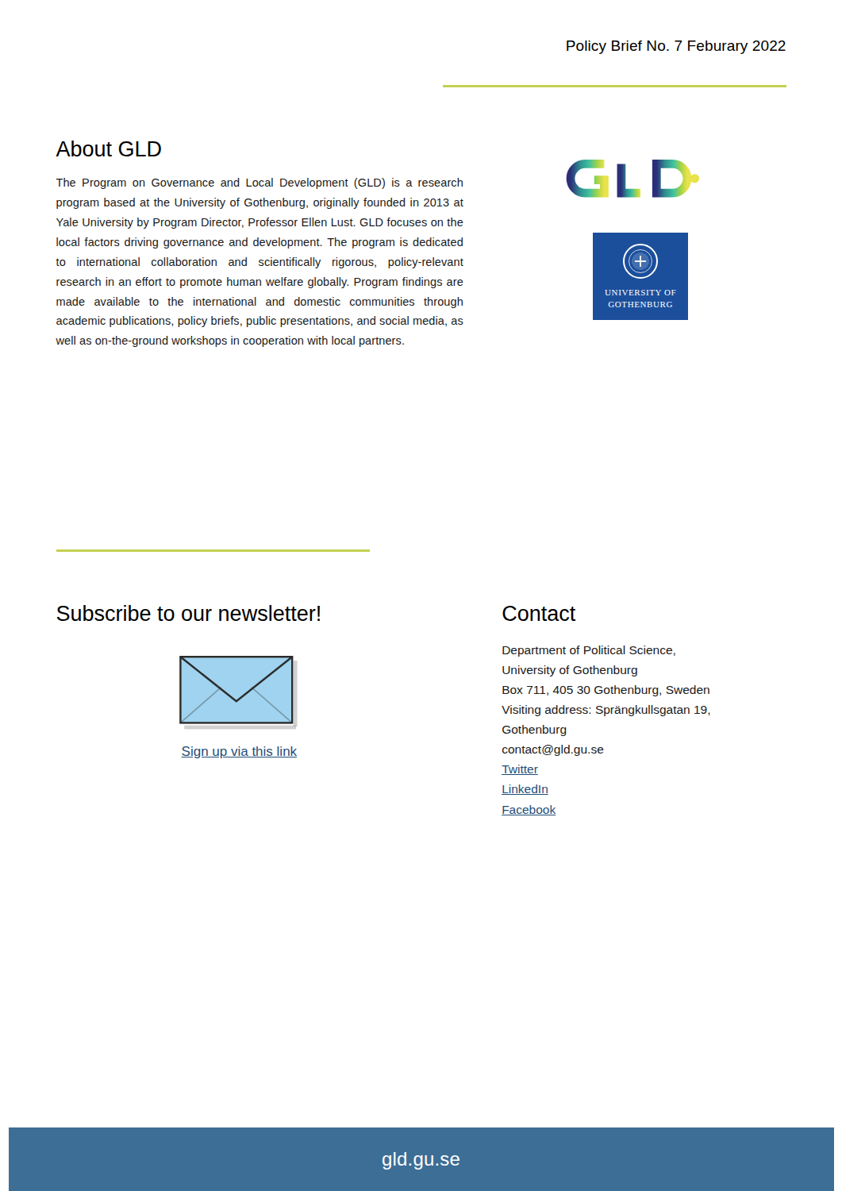Policy Brief No. 7 Feburary 2022
About GLD
The Program on Governance and Local Development (GLD) is a research program based at the University of Gothenburg, originally founded in 2013 at Yale University by Program Director, Professor Ellen Lust. GLD focuses on the local factors driving governance and development. The program is dedicated to international collaboration and scientifically rigorous, policy-relevant research in an effort to promote human welfare globally. Program findings are made available to the international and domestic communities through academic publications, policy briefs, public presentations, and social media, as well as on-the-ground workshops in cooperation with local partners.
University of Gothenburg
Subscribe to our newsletter!
Sign up via this link
Contact
Department of Political Science,
University of Gothenburg
Box 711, 405 30 Gothenburg, Sweden
Visiting address: Sprängkullsgatan 19,
Gothenburg
contact@gld.gu.se
Twitter LinkedIn Facebook
gld.gu.se